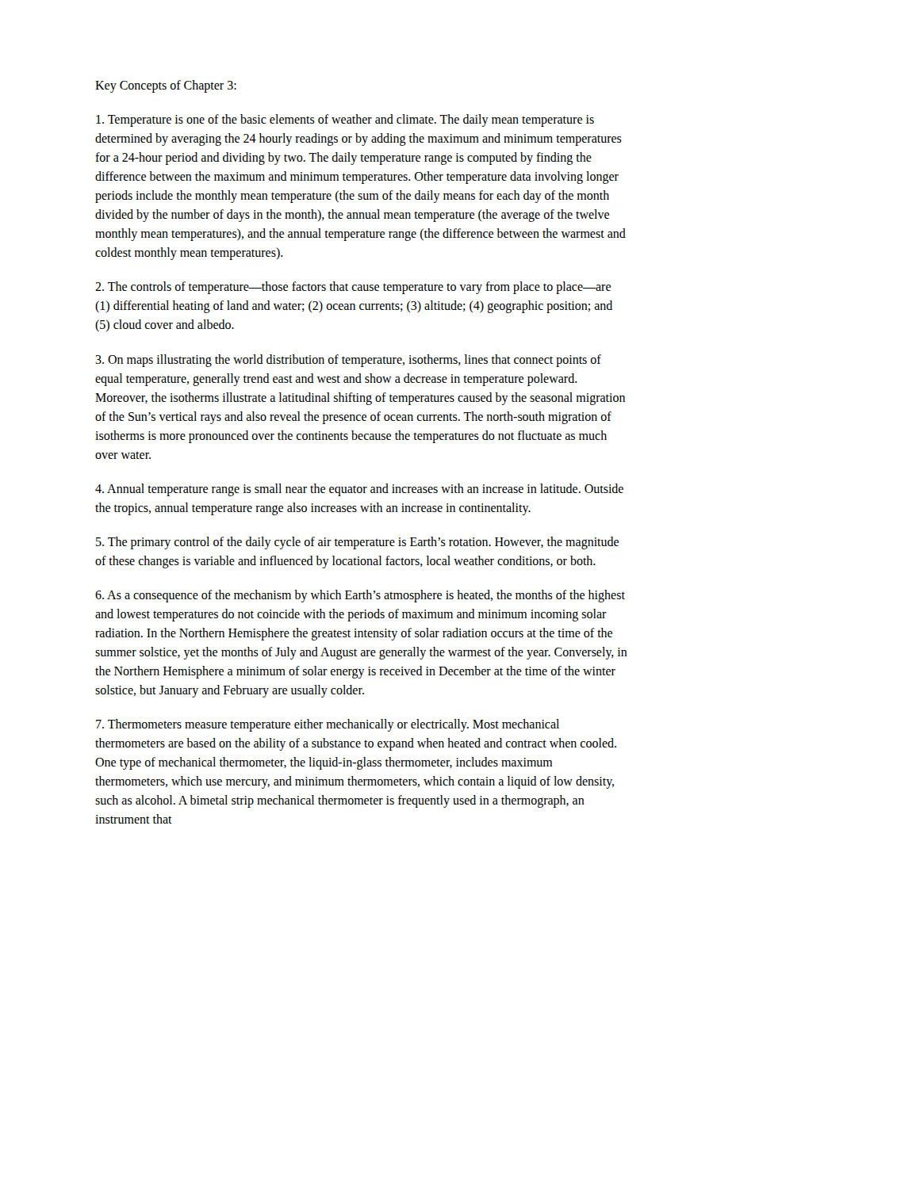Key Concepts of Chapter 3:
1. Temperature is one of the basic elements of weather and climate. The daily mean temperature is determined by averaging the 24 hourly readings or by adding the maximum and minimum temperatures for a 24-hour period and dividing by two. The daily temperature range is computed by finding the difference between the maximum and minimum temperatures. Other temperature data involving longer periods include the monthly mean temperature (the sum of the daily means for each day of the month divided by the number of days in the month), the annual mean temperature (the average of the twelve monthly mean temperatures), and the annual temperature range (the difference between the warmest and coldest monthly mean temperatures).
2. The controls of temperature—those factors that cause temperature to vary from place to place—are (1) differential heating of land and water; (2) ocean currents; (3) altitude; (4) geographic position; and (5) cloud cover and albedo.
3. On maps illustrating the world distribution of temperature, isotherms, lines that connect points of equal temperature, generally trend east and west and show a decrease in temperature poleward. Moreover, the isotherms illustrate a latitudinal shifting of temperatures caused by the seasonal migration of the Sun’s vertical rays and also reveal the presence of ocean currents. The north-south migration of isotherms is more pronounced over the continents because the temperatures do not fluctuate as much over water.
4. Annual temperature range is small near the equator and increases with an increase in latitude. Outside the tropics, annual temperature range also increases with an increase in continentality.
5. The primary control of the daily cycle of air temperature is Earth’s rotation. However, the magnitude of these changes is variable and influenced by locational factors, local weather conditions, or both.
6. As a consequence of the mechanism by which Earth’s atmosphere is heated, the months of the highest and lowest temperatures do not coincide with the periods of maximum and minimum incoming solar radiation. In the Northern Hemisphere the greatest intensity of solar radiation occurs at the time of the summer solstice, yet the months of July and August are generally the warmest of the year. Conversely, in the Northern Hemisphere a minimum of solar energy is received in December at the time of the winter solstice, but January and February are usually colder.
7. Thermometers measure temperature either mechanically or electrically. Most mechanical thermometers are based on the ability of a substance to expand when heated and contract when cooled. One type of mechanical thermometer, the liquid-in-glass thermometer, includes maximum thermometers, which use mercury, and minimum thermometers, which contain a liquid of low density, such as alcohol. A bimetal strip mechanical thermometer is frequently used in a thermograph, an instrument that